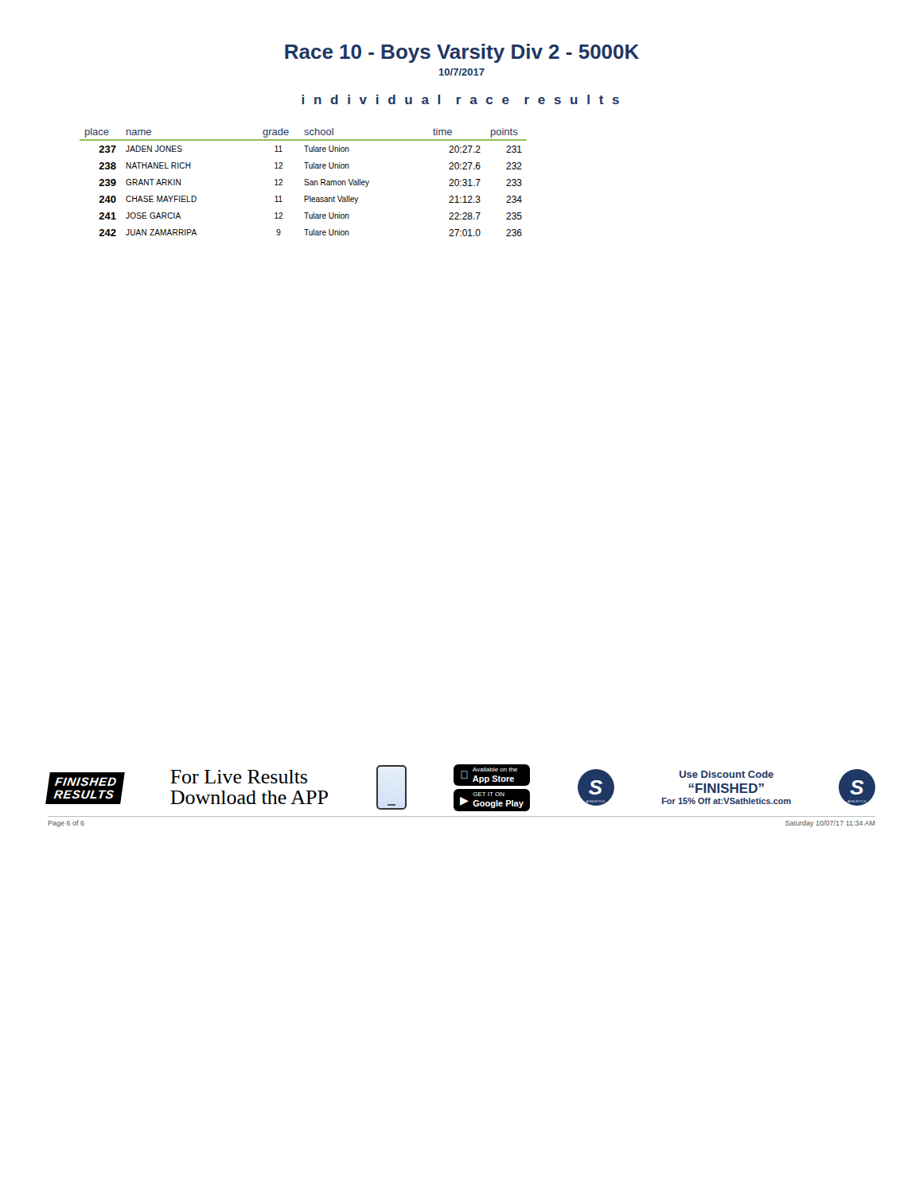Race 10 - Boys Varsity Div 2 - 5000K
10/7/2017
i n d i v i d u a l r a c e r e s u l t s
| place | name | grade | school | time | points |
| --- | --- | --- | --- | --- | --- |
| 237 | JADEN JONES | 11 | Tulare Union | 20:27.2 | 231 |
| 238 | NATHANEL RICH | 12 | Tulare Union | 20:27.6 | 232 |
| 239 | GRANT ARKIN | 12 | San Ramon Valley | 20:31.7 | 233 |
| 240 | CHASE MAYFIELD | 11 | Pleasant Valley | 21:12.3 | 234 |
| 241 | JOSE GARCIA | 12 | Tulare Union | 22:28.7 | 235 |
| 242 | JUAN ZAMARRIPA | 9 | Tulare Union | 27:01.0 | 236 |
FINISHED
RESULTS
For Live Results
Download the APP
 Available on the
App Store
▶ GET IT ON
Google Play
S
Use Discount Code
“FINISHED”
For 15% Off at:VSathletics.com
S
Page 6 of 6 Saturday 10/07/17 11:34 AM